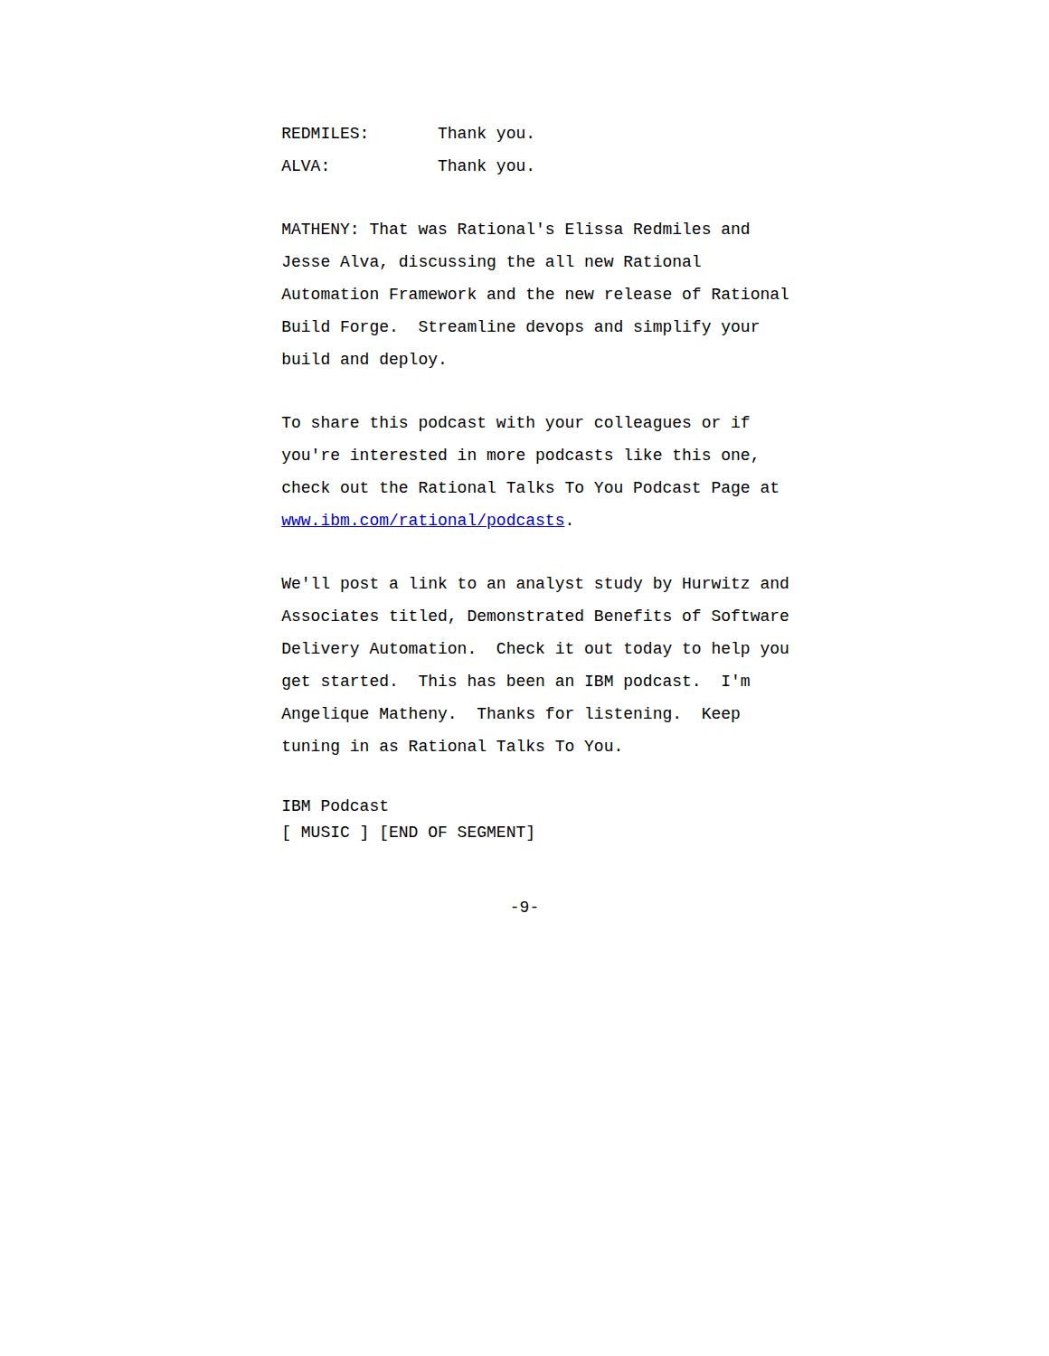REDMILES: Thank you.
ALVA: Thank you.
MATHENY: That was Rational's Elissa Redmiles and Jesse Alva, discussing the all new Rational Automation Framework and the new release of Rational Build Forge. Streamline devops and simplify your build and deploy.
To share this podcast with your colleagues or if you're interested in more podcasts like this one, check out the Rational Talks To You Podcast Page at www.ibm.com/rational/podcasts.
We'll post a link to an analyst study by Hurwitz and Associates titled, Demonstrated Benefits of Software Delivery Automation. Check it out today to help you get started. This has been an IBM podcast. I'm Angelique Matheny. Thanks for listening. Keep tuning in as Rational Talks To You.
IBM Podcast
[ MUSIC ] [END OF SEGMENT]
-9-